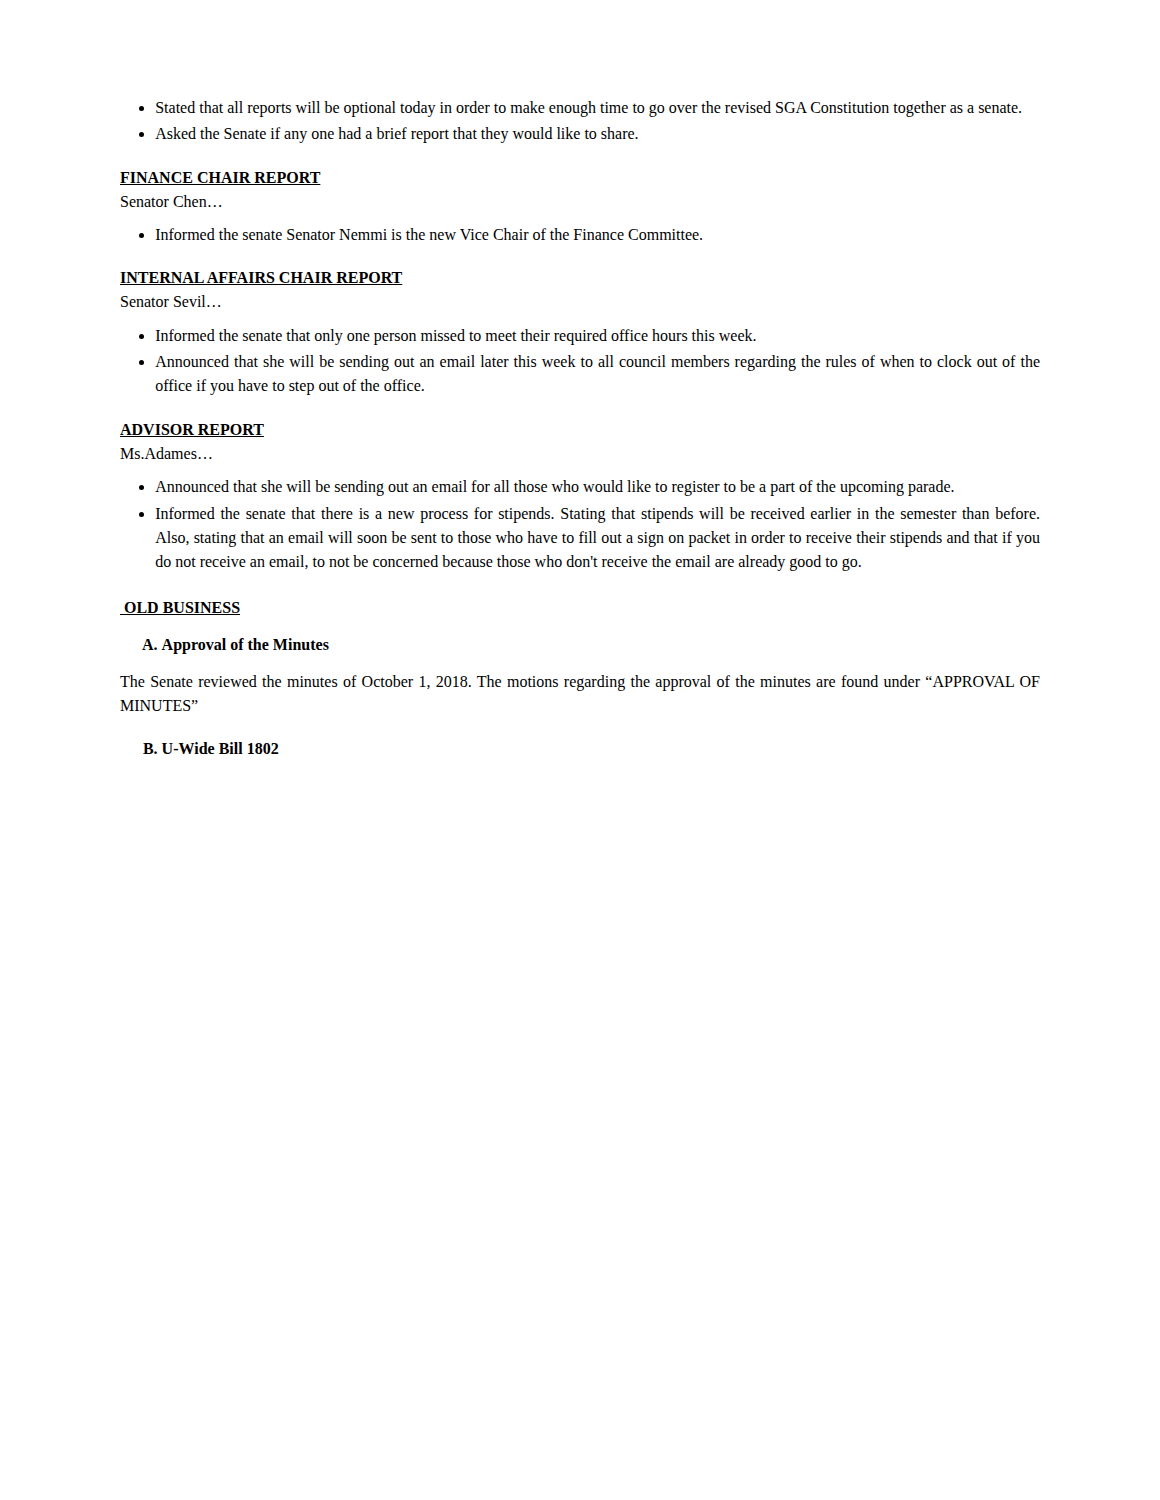Stated that all reports will be optional today in order to make enough time to go over the revised SGA Constitution together as a senate.
Asked the Senate if any one had a brief report that they would like to share.
Finance Chair Report
Senator Chen…
Informed the senate Senator Nemmi is the new Vice Chair of the Finance Committee.
Internal Affairs Chair Report
Senator Sevil…
Informed the senate that only one person missed to meet their required office hours this week.
Announced that she will be sending out an email later this week to all council members regarding the rules of when to clock out of the office if you have to step out of the office.
Advisor Report
Ms.Adames…
Announced that she will be sending out an email for all those who would like to register to be a part of the upcoming parade.
Informed the senate that there is a new process for stipends. Stating that stipends will be received earlier in the semester than before. Also, stating that an email will soon be sent to those who have to fill out a sign on packet in order to receive their stipends and that if you do not receive an email, to not be concerned because those who don't receive the email are already good to go.
OLD BUSINESS
Approval of the Minutes
The Senate reviewed the minutes of October 1, 2018. The motions regarding the approval of the minutes are found under “APPROVAL OF MINUTES”
U-Wide Bill 1802